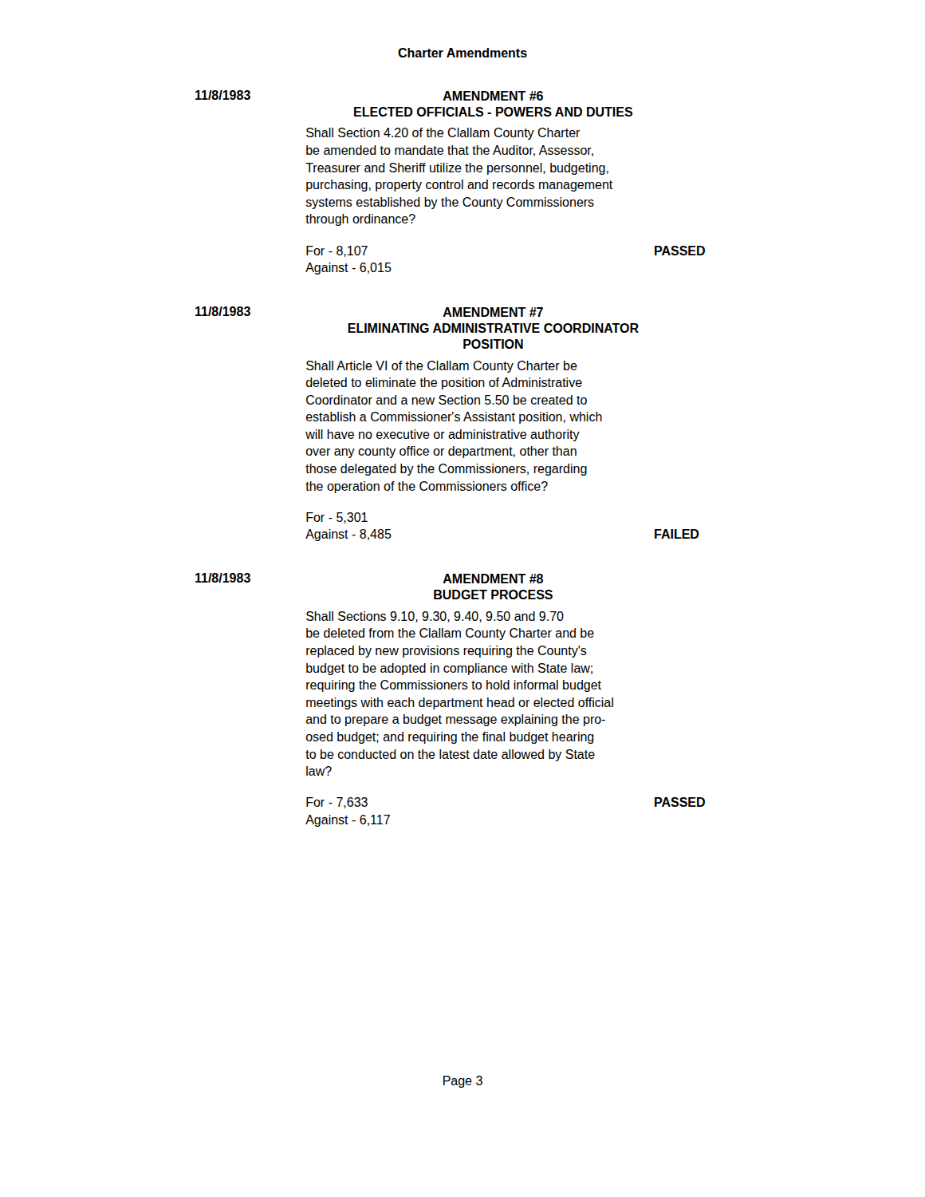Charter Amendments
11/8/1983
AMENDMENT #6
ELECTED OFFICIALS - POWERS AND DUTIES
Shall Section 4.20 of the Clallam County Charter
be amended to mandate that the Auditor, Assessor,
Treasurer and Sheriff utilize the personnel, budgeting,
purchasing, property control and records management
systems established by the County Commissioners
through ordinance?
For - 8,107
Against - 6,015 PASSED
11/8/1983
AMENDMENT #7
ELIMINATING ADMINISTRATIVE COORDINATOR
POSITION
Shall Article VI of the Clallam County Charter be
deleted to eliminate the position of Administrative
Coordinator and a new Section 5.50 be created to
establish a Commissioner's Assistant position, which
will have no executive or administrative authority
over any county office or department, other than
those delegated by the Commissioners, regarding
the operation of the Commissioners office?
For - 5,301
Against - 8,485 FAILED
11/8/1983
AMENDMENT #8
BUDGET PROCESS
Shall Sections 9.10, 9.30, 9.40, 9.50 and 9.70
be deleted from the Clallam County Charter and be
replaced by new provisions requiring the County's
budget to be adopted in compliance with State law;
requiring the Commissioners to hold informal budget
meetings with each department head or elected official
and to prepare a budget message explaining the pro-
osed budget; and requiring the final budget hearing
to be conducted on the latest date allowed by State
law?
For - 7,633
Against - 6,117 PASSED
Page 3